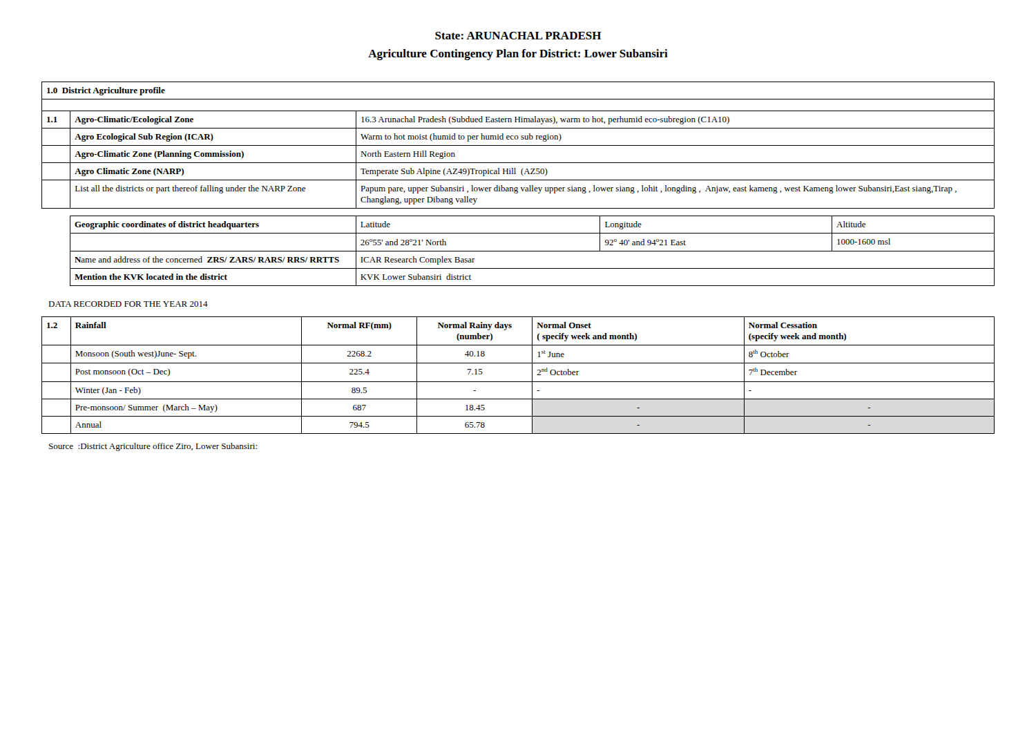State: ARUNACHAL PRADESH
Agriculture Contingency Plan for District: Lower Subansiri
| 1.0 District Agriculture profile |
| 1.1 | Agro-Climatic/Ecological Zone | 16.3 Arunachal Pradesh (Subdued Eastern Himalayas), warm to hot, perhumid eco-subregion (C1A10) |
| | Agro Ecological Sub Region (ICAR) | Warm to hot moist (humid to per humid eco sub region) |
| | Agro-Climatic Zone (Planning Commission) | North Eastern Hill Region |
| | Agro Climatic Zone (NARP) | Temperate Sub Alpine (AZ49)Tropical Hill (AZ50) |
| | List all the districts or part thereof falling under the NARP Zone | Papum pare, upper Subansiri , lower dibang valley upper siang , lower siang , lohit , longding , Anjaw, east kameng , west Kameng lower Subansiri,East siang,Tirap , Changlang, upper Dibang valley |
| | Geographic coordinates of district headquarters | Latitude | Longitude | Altitude |
| | | 26 o 55' and 28 o 21' North | 92 o 40' and 94 o 21 East | 1000-1600 msl |
| | N ame and address of the concerned ZRS/ ZARS/ RARS/ RRS/ RRTTS | ICAR Research Complex Basar |
| | Mention the KVK located in the district | KVK Lower Subansiri district |
DATA RECORDED FOR THE YEAR 2014
| 1.2 | Rainfall | Normal RF(mm) | Normal Rainy days (number) | Normal Onset ( specify week and month) | Normal Cessation (specify week and month) |
| | Monsoon (South west)June- Sept. | 2268.2 | 40.18 | 1 st June | 8 th October |
| | Post monsoon (Oct – Dec) | 225.4 | 7.15 | 2 nd October | 7 th December |
| | Winter (Jan - Feb) | 89.5 | - | - | - |
| | Pre-monsoon/ Summer (March – May) | 687 | 18.45 | - | - |
| | Annual | 794.5 | 65.78 | - | - |
Source :District Agriculture office Ziro, Lower Subansiri: